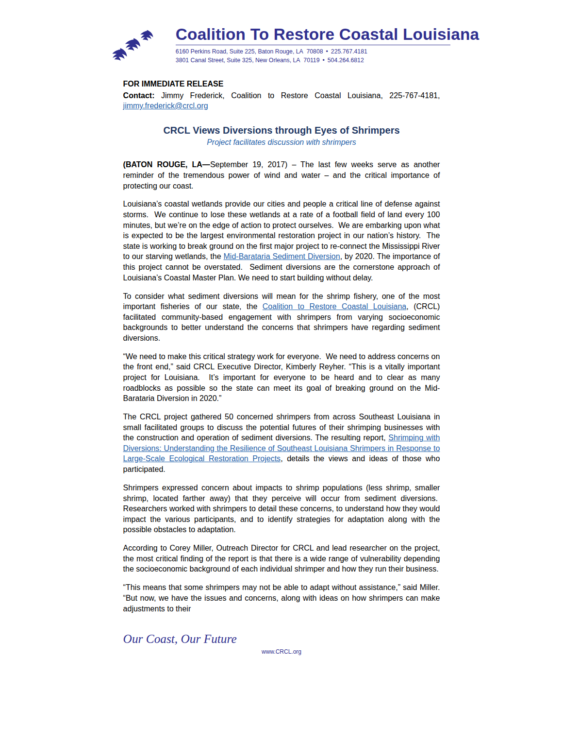Coalition To Restore Coastal Louisiana
6160 Perkins Road, Suite 225, Baton Rouge, LA 70808•225.767.4181
3801 Canal Street, Suite 325, New Orleans, LA 70119•504.264.6812
FOR IMMEDIATE RELEASE
Contact: Jimmy Frederick, Coalition to Restore Coastal Louisiana, 225-767-4181, jimmy.frederick@crcl.org
CRCL Views Diversions through Eyes of Shrimpers
Project facilitates discussion with shrimpers
(BATON ROUGE, LA—September 19, 2017) – The last few weeks serve as another reminder of the tremendous power of wind and water – and the critical importance of protecting our coast.
Louisiana’s coastal wetlands provide our cities and people a critical line of defense against storms. We continue to lose these wetlands at a rate of a football field of land every 100 minutes, but we’re on the edge of action to protect ourselves. We are embarking upon what is expected to be the largest environmental restoration project in our nation’s history. The state is working to break ground on the first major project to re-connect the Mississippi River to our starving wetlands, the Mid-Barataria Sediment Diversion, by 2020. The importance of this project cannot be overstated. Sediment diversions are the cornerstone approach of Louisiana’s Coastal Master Plan. We need to start building without delay.
To consider what sediment diversions will mean for the shrimp fishery, one of the most important fisheries of our state, the Coalition to Restore Coastal Louisiana, (CRCL) facilitated community-based engagement with shrimpers from varying socioeconomic backgrounds to better understand the concerns that shrimpers have regarding sediment diversions.
“We need to make this critical strategy work for everyone. We need to address concerns on the front end,” said CRCL Executive Director, Kimberly Reyher. “This is a vitally important project for Louisiana. It’s important for everyone to be heard and to clear as many roadblocks as possible so the state can meet its goal of breaking ground on the Mid-Barataria Diversion in 2020.”
The CRCL project gathered 50 concerned shrimpers from across Southeast Louisiana in small facilitated groups to discuss the potential futures of their shrimping businesses with the construction and operation of sediment diversions. The resulting report, Shrimping with Diversions: Understanding the Resilience of Southeast Louisiana Shrimpers in Response to Large-Scale Ecological Restoration Projects, details the views and ideas of those who participated.
Shrimpers expressed concern about impacts to shrimp populations (less shrimp, smaller shrimp, located farther away) that they perceive will occur from sediment diversions. Researchers worked with shrimpers to detail these concerns, to understand how they would impact the various participants, and to identify strategies for adaptation along with the possible obstacles to adaptation.
According to Corey Miller, Outreach Director for CRCL and lead researcher on the project, the most critical finding of the report is that there is a wide range of vulnerability depending the socioeconomic background of each individual shrimper and how they run their business.
“This means that some shrimpers may not be able to adapt without assistance,” said Miller. “But now, we have the issues and concerns, along with ideas on how shrimpers can make adjustments to their
Our Coast, Our Future
www.CRCL.org